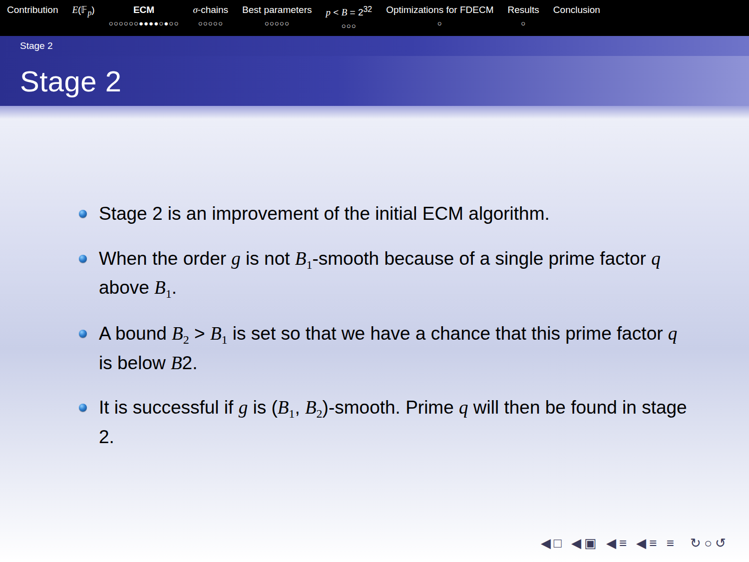Contribution
E(𝔽p)
ECM○○○○○○●●●●○●○○
σ-chains○○○○○
Best parameters○○○○○
p < B = 232○○○
Optimizations for FDECM○
Results○
Conclusion
Stage 2
Stage 2
Stage 2 is an improvement of the initial ECM algorithm.
When the order g is not B1-smooth because of a single prime factor q above B1.
A bound B2 > B1 is set so that we have a chance that this prime factor q is below B2.
It is successful if g is (B1, B2)-smooth. Prime q will then be found in stage 2.
◀□ ◀▣ ◀≡ ◀≡ ≡ ↻○↺